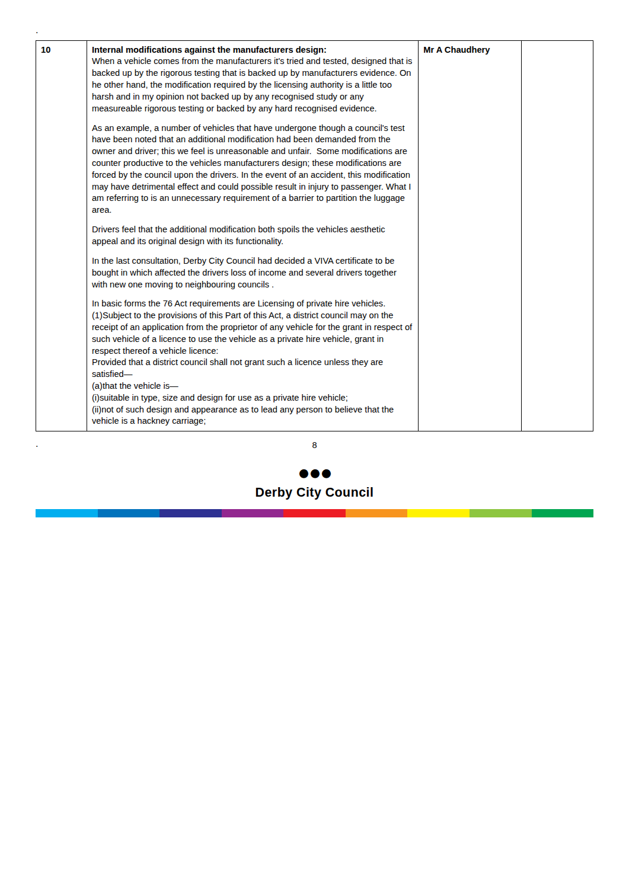.
| 10 | Internal modifications against the manufacturers design: When a vehicle comes from the manufacturers it's tried and tested, designed that is backed up by the rigorous testing that is backed up by manufacturers evidence. On he other hand, the modification required by the licensing authority is a little too harsh and in my opinion not backed up by any recognised study or any measureable rigorous testing or backed by any hard recognised evidence. As an example, a number of vehicles that have undergone though a council's test have been noted that an additional modification had been demanded from the owner and driver; this we feel is unreasonable and unfair. Some modifications are counter productive to the vehicles manufacturers design; these modifications are forced by the council upon the drivers. In the event of an accident, this modification may have detrimental effect and could possible result in injury to passenger. What I am referring to is an unnecessary requirement of a barrier to partition the luggage area. Drivers feel that the additional modification both spoils the vehicles aesthetic appeal and its original design with its functionality. In the last consultation, Derby City Council had decided a VIVA certificate to be bought in which affected the drivers loss of income and several drivers together with new one moving to neighbouring councils . In basic forms the 76 Act requirements are Licensing of private hire vehicles. (1)Subject to the provisions of this Part of this Act, a district council may on the receipt of an application from the proprietor of any vehicle for the grant in respect of such vehicle of a licence to use the vehicle as a private hire vehicle, grant in respect thereof a vehicle licence: Provided that a district council shall not grant such a licence unless they are satisfied— (a)that the vehicle is— (i)suitable in type, size and design for use as a private hire vehicle; (ii)not of such design and appearance as to lead any person to believe that the vehicle is a hackney carriage; | Mr A Chaudhery | |
.
8
●●●
Derby City Council